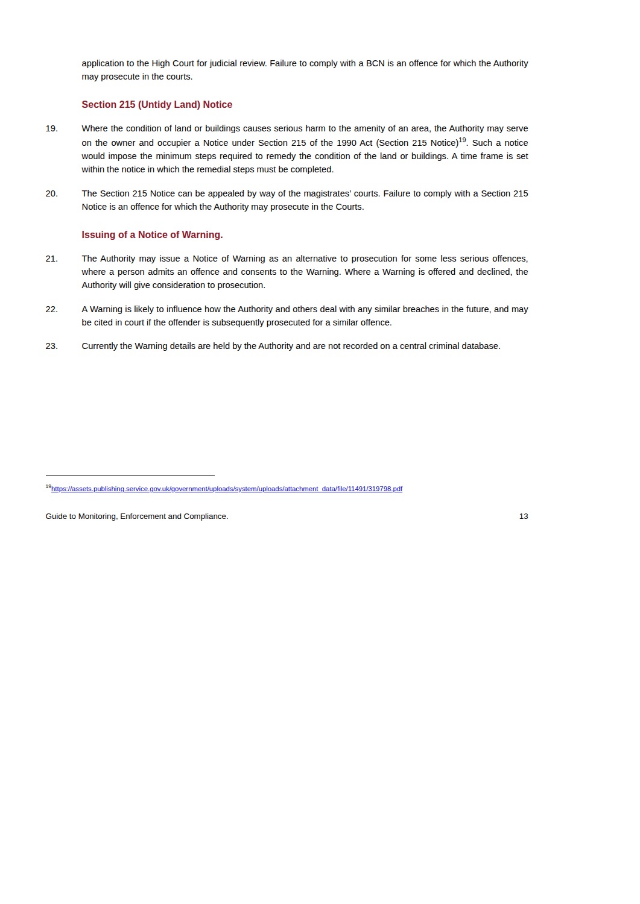application to the High Court for judicial review. Failure to comply with a BCN is an offence for which the Authority may prosecute in the courts.
Section 215 (Untidy Land) Notice
19.
Where the condition of land or buildings causes serious harm to the amenity of an area, the Authority may serve on the owner and occupier a Notice under Section 215 of the 1990 Act (Section 215 Notice)19. Such a notice would impose the minimum steps required to remedy the condition of the land or buildings. A time frame is set within the notice in which the remedial steps must be completed.
20.
The Section 215 Notice can be appealed by way of the magistrates’ courts. Failure to comply with a Section 215 Notice is an offence for which the Authority may prosecute in the Courts.
Issuing of a Notice of Warning.
21.
The Authority may issue a Notice of Warning as an alternative to prosecution for some less serious offences, where a person admits an offence and consents to the Warning. Where a Warning is offered and declined, the Authority will give consideration to prosecution.
22.
A Warning is likely to influence how the Authority and others deal with any similar breaches in the future, and may be cited in court if the offender is subsequently prosecuted for a similar offence.
23.
Currently the Warning details are held by the Authority and are not recorded on a central criminal database.
19https://assets.publishing.service.gov.uk/government/uploads/system/uploads/attachment_data/file/11491/319798.pdf
Guide to Monitoring, Enforcement and Compliance. 13